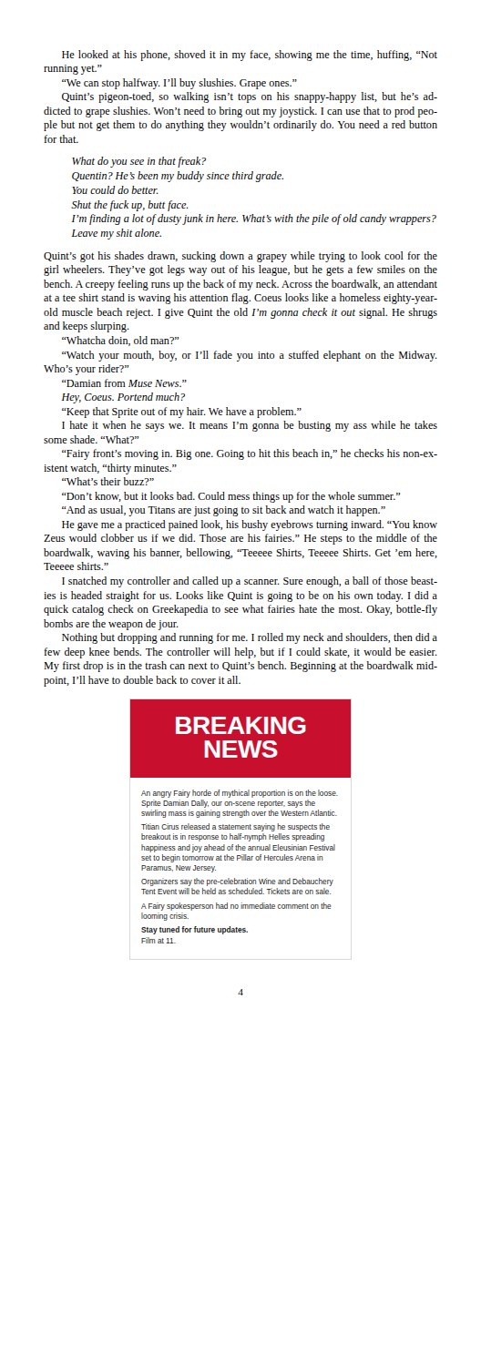He looked at his phone, shoved it in my face, showing me the time, huffing, “Not running yet.”
“We can stop halfway. I’ll buy slushies. Grape ones.”
Quint’s pigeon-toed, so walking isn’t tops on his snappy-happy list, but he’s addicted to grape slushies. Won’t need to bring out my joystick. I can use that to prod people but not get them to do anything they wouldn’t ordinarily do. You need a red button for that.
What do you see in that freak?
Quentin? He’s been my buddy since third grade.
You could do better.
Shut the fuck up, butt face.
I’m finding a lot of dusty junk in here. What’s with the pile of old candy wrappers?
Leave my shit alone.
Quint’s got his shades drawn, sucking down a grapey while trying to look cool for the girl wheelers. They’ve got legs way out of his league, but he gets a few smiles on the bench. A creepy feeling runs up the back of my neck. Across the boardwalk, an attendant at a tee shirt stand is waving his attention flag. Coeus looks like a homeless eighty-year-old muscle beach reject. I give Quint the old I’m gonna check it out signal. He shrugs and keeps slurping.
“Whatcha doin, old man?”
“Watch your mouth, boy, or I’ll fade you into a stuffed elephant on the Midway. Who’s your rider?”
“Damian from Muse News.”
Hey, Coeus. Portend much?
“Keep that Sprite out of my hair. We have a problem.”
I hate it when he says we. It means I’m gonna be busting my ass while he takes some shade. “What?”
“Fairy front’s moving in. Big one. Going to hit this beach in,” he checks his non-existent watch, “thirty minutes.”
“What’s their buzz?”
“Don’t know, but it looks bad. Could mess things up for the whole summer.”
“And as usual, you Titans are just going to sit back and watch it happen.”
He gave me a practiced pained look, his bushy eyebrows turning inward. “You know Zeus would clobber us if we did. Those are his fairies.” He steps to the middle of the boardwalk, waving his banner, bellowing, “Teeeee Shirts, Teeeee Shirts. Get ’em here, Teeeee shirts.”
I snatched my controller and called up a scanner. Sure enough, a ball of those beasties is headed straight for us. Looks like Quint is going to be on his own today. I did a quick catalog check on Greekapedia to see what fairies hate the most. Okay, bottle-fly bombs are the weapon de jour.
Nothing but dropping and running for me. I rolled my neck and shoulders, then did a few deep knee bends. The controller will help, but if I could skate, it would be easier. My first drop is in the trash can next to Quint’s bench. Beginning at the boardwalk midpoint, I’ll have to double back to cover it all.
BREAKING NEWS
An angry Fairy horde of mythical proportion is on the loose. Sprite Damian Dally, our on-scene reporter, says the swirling mass is gaining strength over the Western Atlantic.
Titian Cirus released a statement saying he suspects the breakout is in response to half-nymph Helles spreading happiness and joy ahead of the annual Eleusinian Festival set to begin tomorrow at the Pillar of Hercules Arena in Paramus, New Jersey.
Organizers say the pre-celebration Wine and Debauchery Tent Event will be held as scheduled. Tickets are on sale.
A Fairy spokesperson had no immediate comment on the looming crisis.
Stay tuned for future updates.
Film at 11.
4